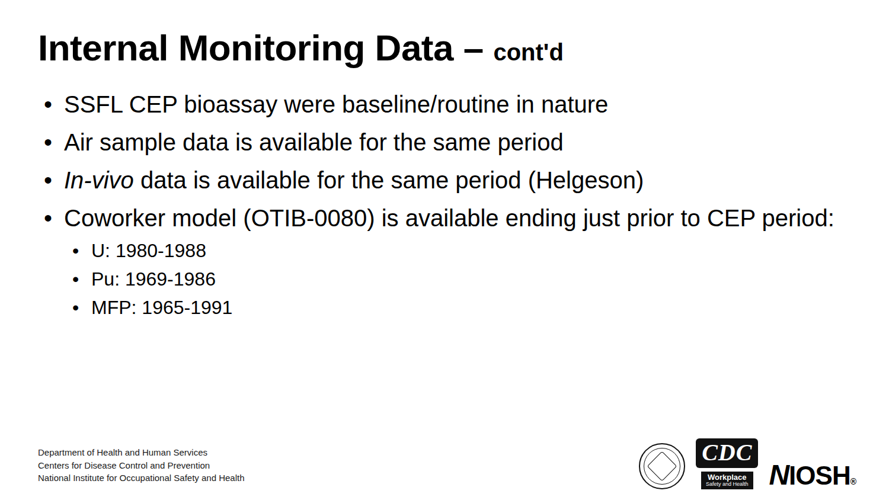Internal Monitoring Data – cont'd
SSFL CEP bioassay were baseline/routine in nature
Air sample data is available for the same period
In-vivo data is available for the same period (Helgeson)
Coworker model (OTIB-0080) is available ending just prior to CEP period:
U: 1980-1988
Pu: 1969-1986
MFP: 1965-1991
Department of Health and Human Services
Centers for Disease Control and Prevention
National Institute for Occupational Safety and Health
CDC
WorkplaceSafety and Health
NIOSH®